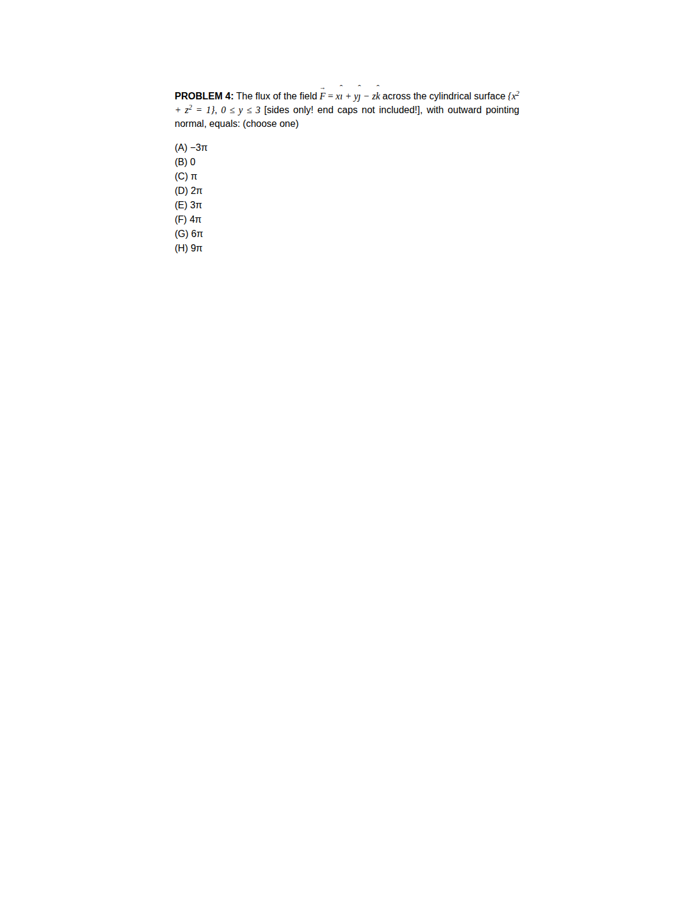PROBLEM 4: The flux of the field F = xı + yȷ − zk across the cylindrical surface {x2 + z2 = 1}, 0 ≤ y ≤ 3 [sides only! end caps not included!], with outward pointing normal, equals: (choose one)
(A) −3π
(B) 0
(C) π
(D) 2π
(E) 3π
(F) 4π
(G) 6π
(H) 9π